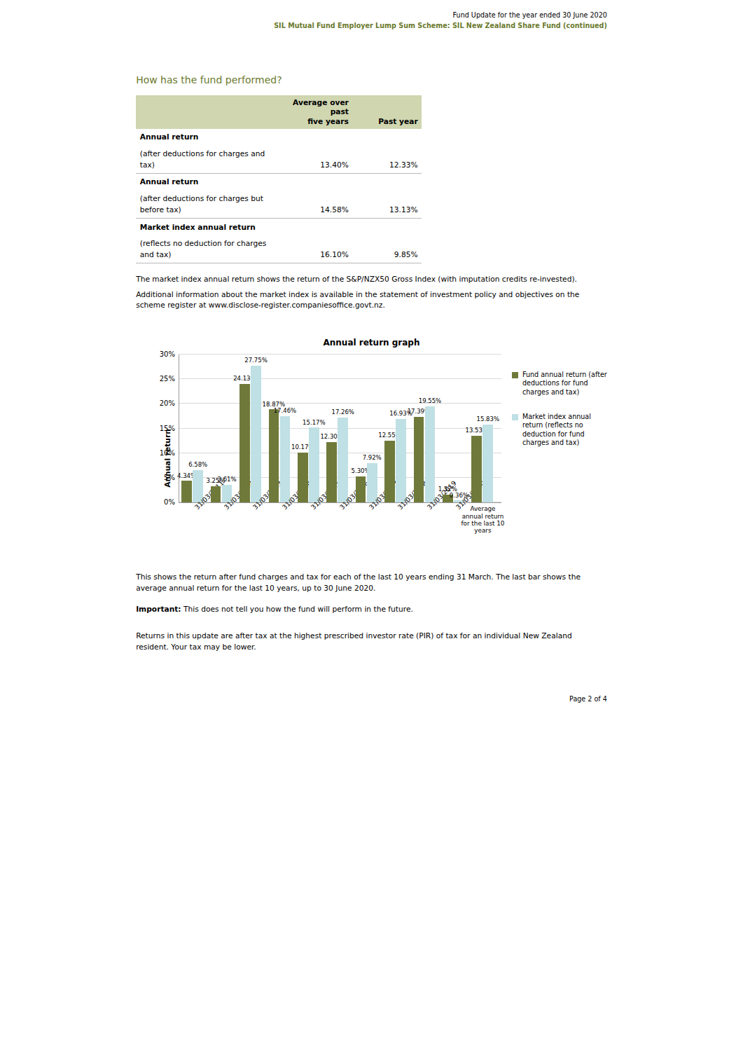Fund Update for the year ended 30 June 2020
SIL Mutual Fund Employer Lump Sum Scheme: SIL New Zealand Share Fund (continued)
How has the fund performed?
| | Average over past five years | Past year |
| --- | --- | --- |
| Annual return | | |
| (after deductions for charges and tax) | 13.40% | 12.33% |
| Annual return | | |
| (after deductions for charges but before tax) | 14.58% | 13.13% |
| Market index annual return | | |
| (reflects no deduction for charges and tax) | 16.10% | 9.85% |
The market index annual return shows the return of the S&P/NZX50 Gross Index (with imputation credits re-invested).
Additional information about the market index is available in the statement of investment policy and objectives on the scheme register at www.disclose-register.companiesoffice.govt.nz.
Annual return graph
Annual return
0%
5%
10%
15%
20%
25%
30%
4.34%
6.58%
31/03/2011
3.25%
3.61%
31/03/2012
24.13%
27.75%
31/03/2013
18.87%
17.46%
31/03/2014
10.17%
15.17%
31/03/2015
12.30%
17.26%
31/03/2016
5.30%
7.92%
31/03/2017
12.55%
16.93%
31/03/2018
17.39%
19.55%
31/03/2019
1.52%
0.36%
31/03/2020
13.53%
15.83%
Average
annual return
for the last 10
years
Fund annual return (after deductions for fund charges and tax)
Market index annual return (reflects no deduction for fund charges and tax)
This shows the return after fund charges and tax for each of the last 10 years ending 31 March. The last bar shows the average annual return for the last 10 years, up to 30 June 2020.
Important: This does not tell you how the fund will perform in the future.
Returns in this update are after tax at the highest prescribed investor rate (PIR) of tax for an individual New Zealand resident. Your tax may be lower.
Page 2 of 4